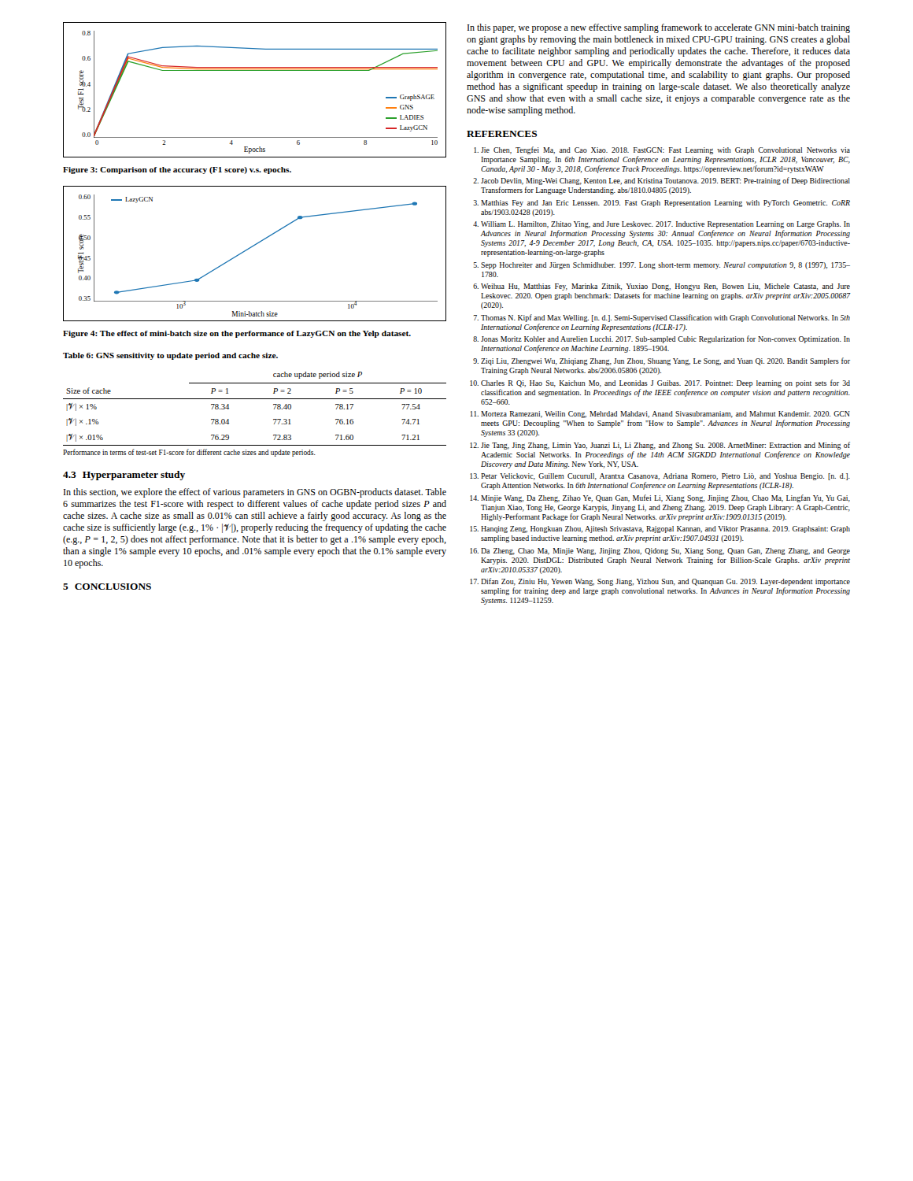Test F1 score
0.8 0.6 0.4 0.2 0.0
0246810
Epochs
GraphSAGE
GNS
LADIES
LazyGCN
Figure 3: Comparison of the accuracy (F1 score) v.s. epochs.
Test F1 score
0.60 0.55 0.50 0.45 0.40 0.35
103104
Mini-batch size
LazyGCN
Figure 4: The effect of mini-batch size on the performance of LazyGCN on the Yelp dataset.
Table 6: GNS sensitivity to update period and cache size.
| | cache update period size P |
| Size of cache | P = 1 | P = 2 | P = 5 | P = 10 |
| /𝒱/ × 1% | 78.34 | 78.40 | 78.17 | 77.54 |
| /𝒱/ × .1% | 78.04 | 77.31 | 76.16 | 74.71 |
| /𝒱/ × .01% | 76.29 | 72.83 | 71.60 | 71.21 |
Performance in terms of test-set F1-score for different cache sizes and update periods.
4.3 Hyperparameter study
In this section, we explore the effect of various parameters in GNS on OGBN-products dataset. Table 6 summarizes the test F1-score with respect to different values of cache update period sizes P and cache sizes. A cache size as small as 0.01% can still achieve a fairly good accuracy. As long as the cache size is sufficiently large (e.g., 1% · |𝒱|), properly reducing the frequency of updating the cache (e.g., P = 1, 2, 5) does not affect performance. Note that it is better to get a .1% sample every epoch, than a single 1% sample every 10 epochs, and .01% sample every epoch that the 0.1% sample every 10 epochs.
5 CONCLUSIONS
In this paper, we propose a new effective sampling framework to accelerate GNN mini-batch training on giant graphs by removing the main bottleneck in mixed CPU-GPU training. GNS creates a global cache to facilitate neighbor sampling and periodically updates the cache. Therefore, it reduces data movement between CPU and GPU. We empirically demonstrate the advantages of the proposed algorithm in convergence rate, computational time, and scalability to giant graphs. Our proposed method has a significant speedup in training on large-scale dataset. We also theoretically analyze GNS and show that even with a small cache size, it enjoys a comparable convergence rate as the node-wise sampling method.
REFERENCES
Jie Chen, Tengfei Ma, and Cao Xiao. 2018. FastGCN: Fast Learning with Graph Convolutional Networks via Importance Sampling. In 6th International Conference on Learning Representations, ICLR 2018, Vancouver, BC, Canada, April 30 - May 3, 2018, Conference Track Proceedings. https://openreview.net/forum?id=rytstxWAW
Jacob Devlin, Ming-Wei Chang, Kenton Lee, and Kristina Toutanova. 2019. BERT: Pre-training of Deep Bidirectional Transformers for Language Understanding. abs/1810.04805 (2019).
Matthias Fey and Jan Eric Lenssen. 2019. Fast Graph Representation Learning with PyTorch Geometric. CoRR abs/1903.02428 (2019).
William L. Hamilton, Zhitao Ying, and Jure Leskovec. 2017. Inductive Representation Learning on Large Graphs. In Advances in Neural Information Processing Systems 30: Annual Conference on Neural Information Processing Systems 2017, 4-9 December 2017, Long Beach, CA, USA. 1025–1035. http://papers.nips.cc/paper/6703-inductive-representation-learning-on-large-graphs
Sepp Hochreiter and Jürgen Schmidhuber. 1997. Long short-term memory. Neural computation 9, 8 (1997), 1735–1780.
Weihua Hu, Matthias Fey, Marinka Zitnik, Yuxiao Dong, Hongyu Ren, Bowen Liu, Michele Catasta, and Jure Leskovec. 2020. Open graph benchmark: Datasets for machine learning on graphs. arXiv preprint arXiv:2005.00687 (2020).
Thomas N. Kipf and Max Welling. [n. d.]. Semi-Supervised Classification with Graph Convolutional Networks. In 5th International Conference on Learning Representations (ICLR-17).
Jonas Moritz Kohler and Aurelien Lucchi. 2017. Sub-sampled Cubic Regularization for Non-convex Optimization. In International Conference on Machine Learning. 1895–1904.
Ziqi Liu, Zhengwei Wu, Zhiqiang Zhang, Jun Zhou, Shuang Yang, Le Song, and Yuan Qi. 2020. Bandit Samplers for Training Graph Neural Networks. abs/2006.05806 (2020).
Charles R Qi, Hao Su, Kaichun Mo, and Leonidas J Guibas. 2017. Pointnet: Deep learning on point sets for 3d classification and segmentation. In Proceedings of the IEEE conference on computer vision and pattern recognition. 652–660.
Morteza Ramezani, Weilin Cong, Mehrdad Mahdavi, Anand Sivasubramaniam, and Mahmut Kandemir. 2020. GCN meets GPU: Decoupling "When to Sample" from "How to Sample". Advances in Neural Information Processing Systems 33 (2020).
Jie Tang, Jing Zhang, Limin Yao, Juanzi Li, Li Zhang, and Zhong Su. 2008. ArnetMiner: Extraction and Mining of Academic Social Networks. In Proceedings of the 14th ACM SIGKDD International Conference on Knowledge Discovery and Data Mining. New York, NY, USA.
Petar Velickovic, Guillem Cucurull, Arantxa Casanova, Adriana Romero, Pietro Liò, and Yoshua Bengio. [n. d.]. Graph Attention Networks. In 6th International Conference on Learning Representations (ICLR-18).
Minjie Wang, Da Zheng, Zihao Ye, Quan Gan, Mufei Li, Xiang Song, Jinjing Zhou, Chao Ma, Lingfan Yu, Yu Gai, Tianjun Xiao, Tong He, George Karypis, Jinyang Li, and Zheng Zhang. 2019. Deep Graph Library: A Graph-Centric, Highly-Performant Package for Graph Neural Networks. arXiv preprint arXiv:1909.01315 (2019).
Hanqing Zeng, Hongkuan Zhou, Ajitesh Srivastava, Rajgopal Kannan, and Viktor Prasanna. 2019. Graphsaint: Graph sampling based inductive learning method. arXiv preprint arXiv:1907.04931 (2019).
Da Zheng, Chao Ma, Minjie Wang, Jinjing Zhou, Qidong Su, Xiang Song, Quan Gan, Zheng Zhang, and George Karypis. 2020. DistDGL: Distributed Graph Neural Network Training for Billion-Scale Graphs. arXiv preprint arXiv:2010.05337 (2020).
Difan Zou, Ziniu Hu, Yewen Wang, Song Jiang, Yizhou Sun, and Quanquan Gu. 2019. Layer-dependent importance sampling for training deep and large graph convolutional networks. In Advances in Neural Information Processing Systems. 11249–11259.